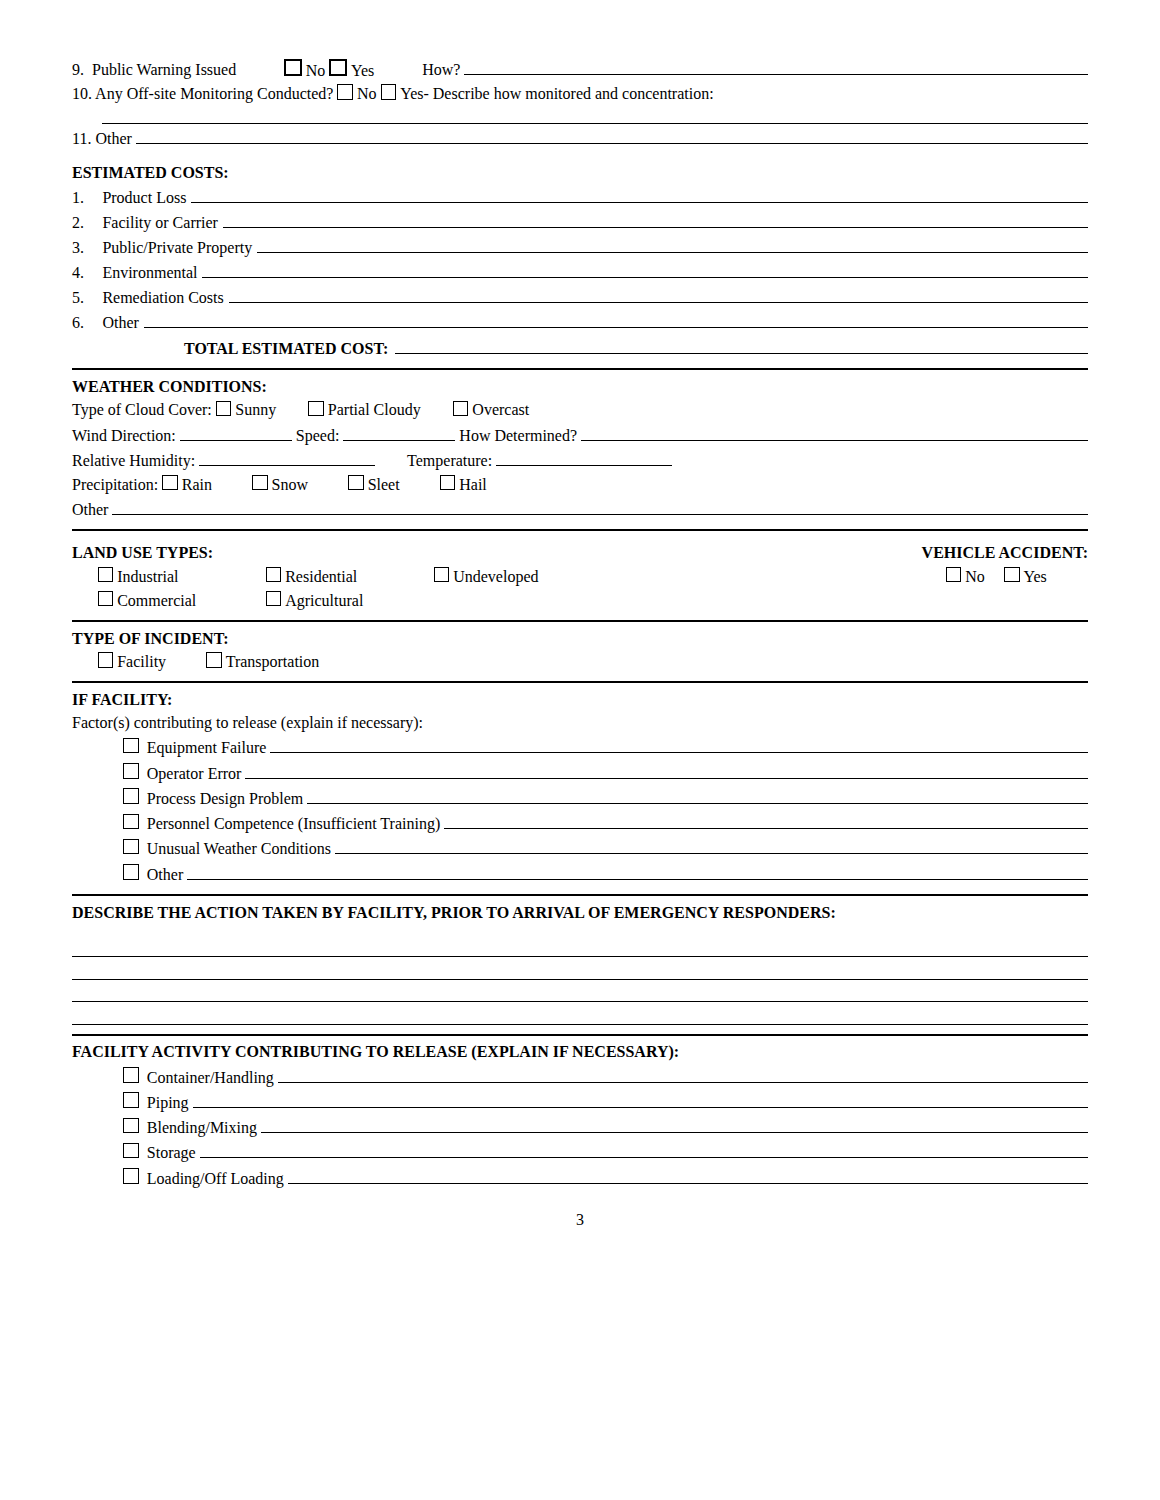9. Public Warning Issued No Yes How?
10. Any Off-site Monitoring Conducted? No Yes- Describe how monitored and concentration:
11. Other
Estimated Costs:
1. Product Loss
2. Facility or Carrier
3. Public/Private Property
4. Environmental
5. Remediation Costs
6. Other
TOTAL ESTIMATED COST:
Weather Conditions:
Type of Cloud Cover: Sunny Partial Cloudy Overcast
Wind Direction: Speed: How Determined?
Relative Humidity: Temperature:
Precipitation: Rain Snow Sleet Hail
Other
Land Use Types:
Industrial
Residential
Undeveloped
Commercial
Agricultural
Vehicle Accident:
No Yes
Type of Incident:
Facility Transportation
If Facility:
Factor(s) contributing to release (explain if necessary):
Equipment Failure
Operator Error
Process Design Problem
Personnel Competence (Insufficient Training)
Unusual Weather Conditions
Other
Describe the action taken by facility, prior to arrival of emergency responders:
Facility Activity Contributing to Release (explain if necessary):
Container/Handling
Piping
Blending/Mixing
Storage
Loading/Off Loading
3